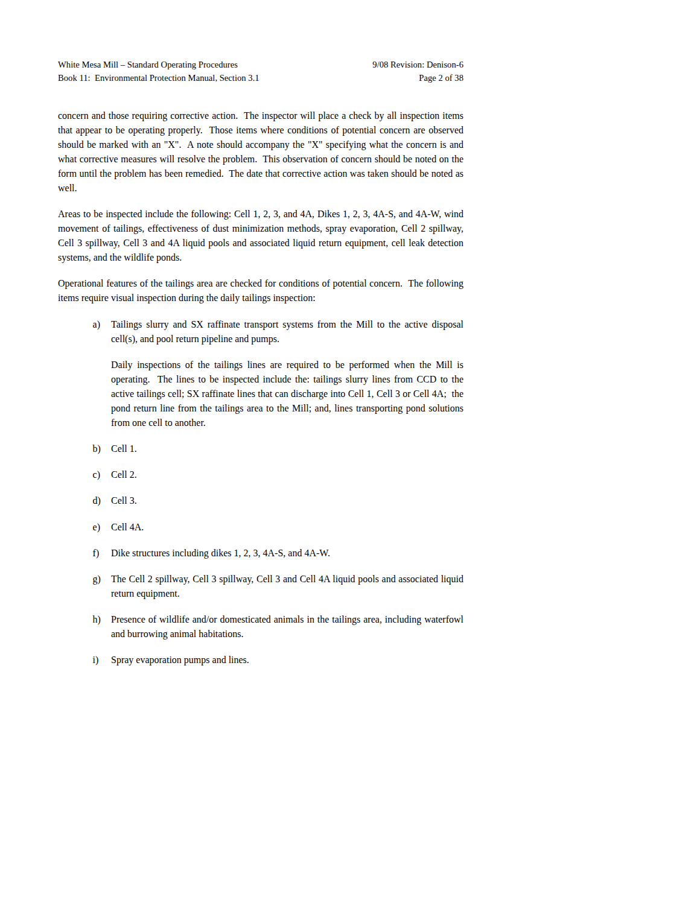White Mesa Mill – Standard Operating Procedures
Book 11: Environmental Protection Manual, Section 3.1
9/08 Revision: Denison-6
Page 2 of 38
concern and those requiring corrective action. The inspector will place a check by all inspection items that appear to be operating properly. Those items where conditions of potential concern are observed should be marked with an "X". A note should accompany the "X" specifying what the concern is and what corrective measures will resolve the problem. This observation of concern should be noted on the form until the problem has been remedied. The date that corrective action was taken should be noted as well.
Areas to be inspected include the following: Cell 1, 2, 3, and 4A, Dikes 1, 2, 3, 4A-S, and 4A-W, wind movement of tailings, effectiveness of dust minimization methods, spray evaporation, Cell 2 spillway, Cell 3 spillway, Cell 3 and 4A liquid pools and associated liquid return equipment, cell leak detection systems, and the wildlife ponds.
Operational features of the tailings area are checked for conditions of potential concern. The following items require visual inspection during the daily tailings inspection:
a)
Tailings slurry and SX raffinate transport systems from the Mill to the active disposal cell(s), and pool return pipeline and pumps.
Daily inspections of the tailings lines are required to be performed when the Mill is operating. The lines to be inspected include the: tailings slurry lines from CCD to the active tailings cell; SX raffinate lines that can discharge into Cell 1, Cell 3 or Cell 4A; the pond return line from the tailings area to the Mill; and, lines transporting pond solutions from one cell to another.
b)
Cell 1.
c)
Cell 2.
d)
Cell 3.
e)
Cell 4A.
f)
Dike structures including dikes 1, 2, 3, 4A-S, and 4A-W.
g)
The Cell 2 spillway, Cell 3 spillway, Cell 3 and Cell 4A liquid pools and associated liquid return equipment.
h)
Presence of wildlife and/or domesticated animals in the tailings area, including waterfowl and burrowing animal habitations.
i)
Spray evaporation pumps and lines.